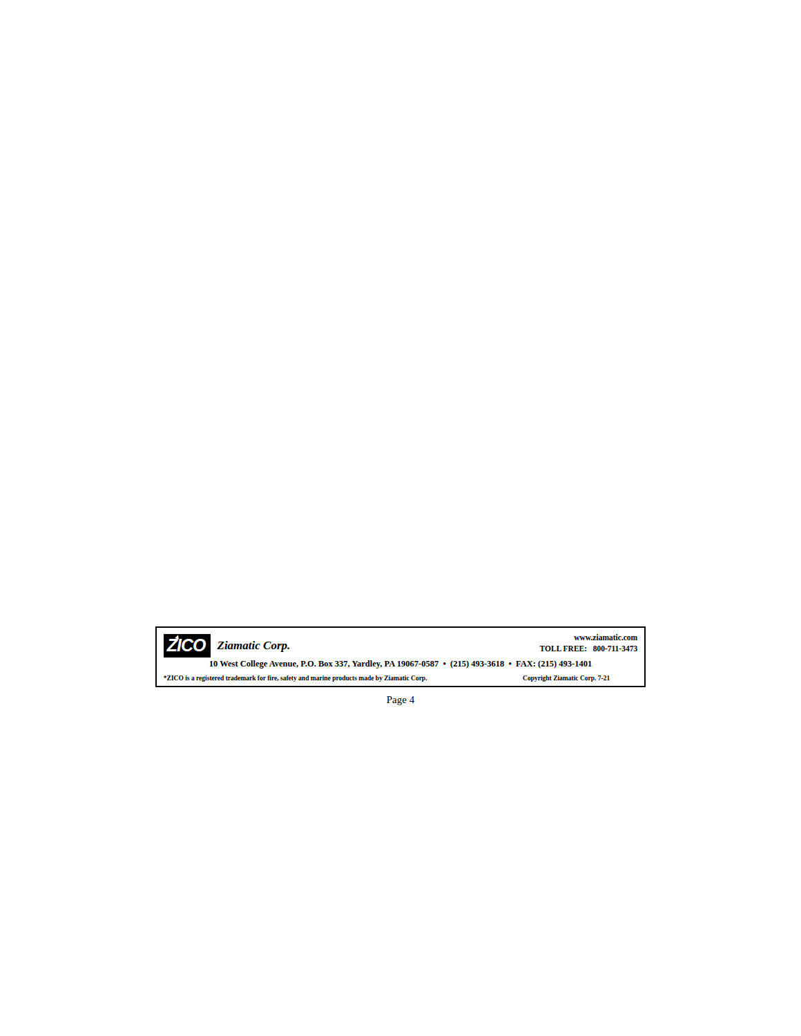ZICO Ziamatic Corp.
www.ziamatic.com
TOLL FREE: 800-711-3473
10 West College Avenue, P.O. Box 337, Yardley, PA 19067-0587 • (215) 493-3618 • FAX: (215) 493-1401
*ZICO is a registered trademark for fire, safety and marine products made by Ziamatic Corp.
Copyright Ziamatic Corp. 7-21
Page 4